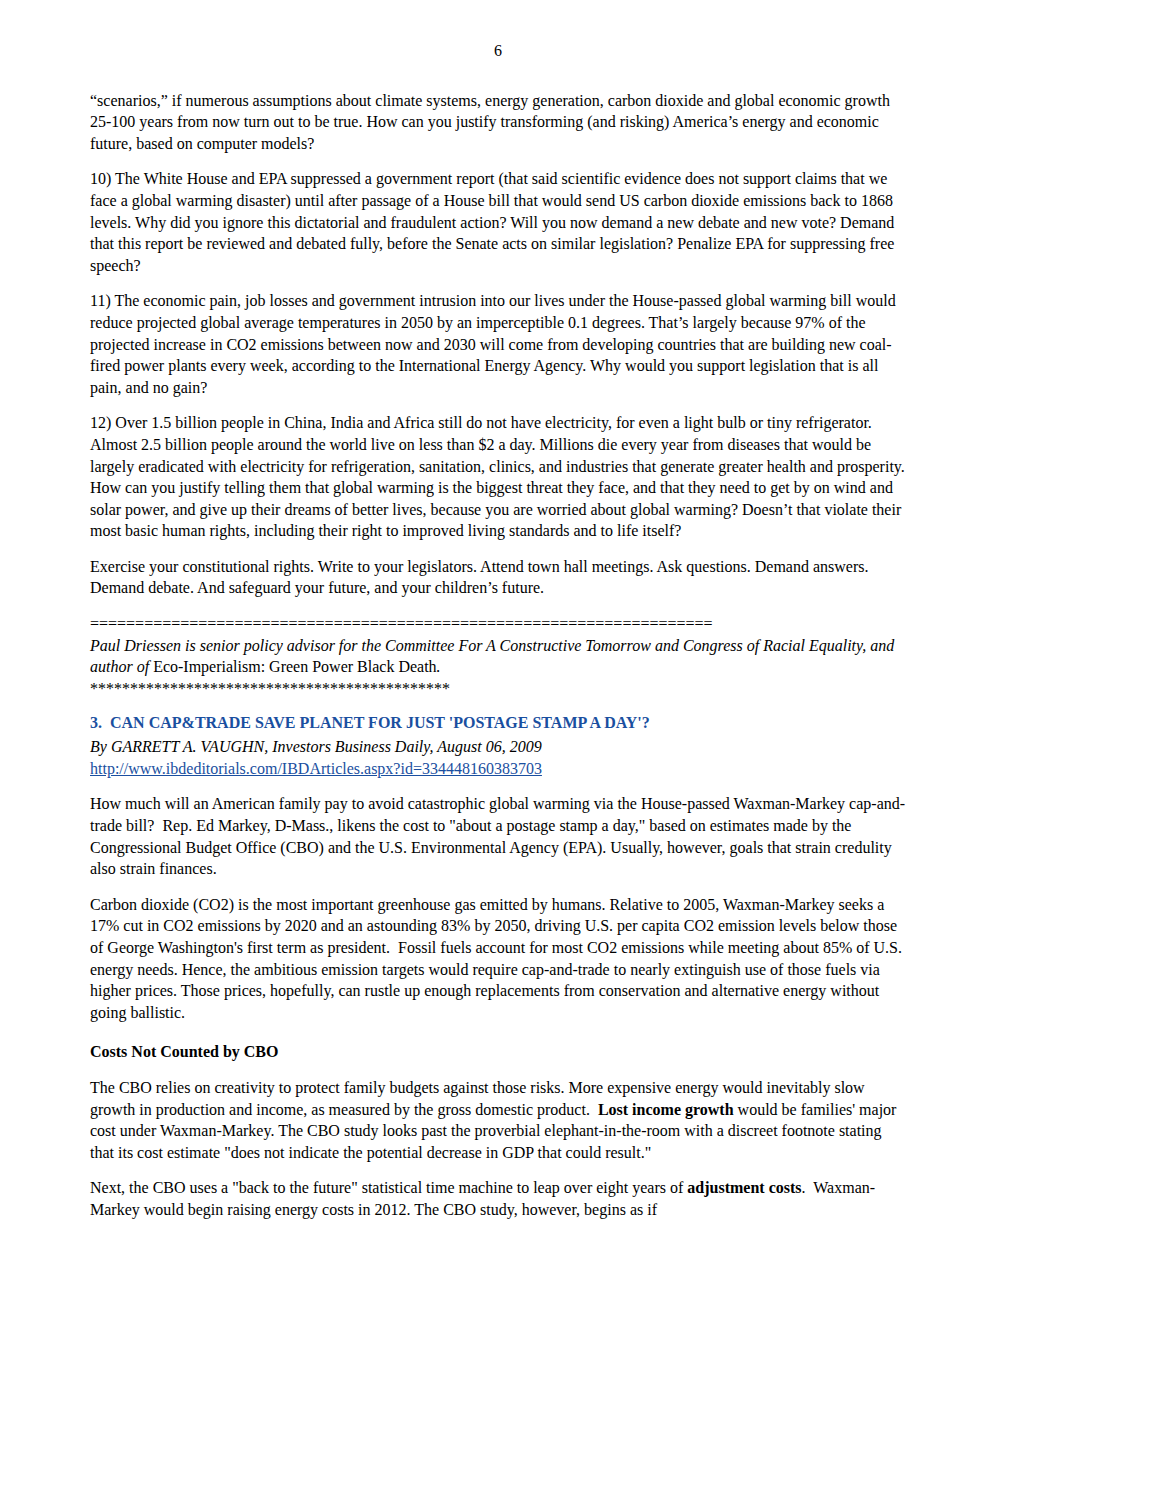6
“scenarios,” if numerous assumptions about climate systems, energy generation, carbon dioxide and global economic growth 25-100 years from now turn out to be true. How can you justify transforming (and risking) America’s energy and economic future, based on computer models?
10) The White House and EPA suppressed a government report (that said scientific evidence does not support claims that we face a global warming disaster) until after passage of a House bill that would send US carbon dioxide emissions back to 1868 levels. Why did you ignore this dictatorial and fraudulent action? Will you now demand a new debate and new vote? Demand that this report be reviewed and debated fully, before the Senate acts on similar legislation? Penalize EPA for suppressing free speech?
11) The economic pain, job losses and government intrusion into our lives under the House-passed global warming bill would reduce projected global average temperatures in 2050 by an imperceptible 0.1 degrees. That’s largely because 97% of the projected increase in CO2 emissions between now and 2030 will come from developing countries that are building new coal-fired power plants every week, according to the International Energy Agency. Why would you support legislation that is all pain, and no gain?
12) Over 1.5 billion people in China, India and Africa still do not have electricity, for even a light bulb or tiny refrigerator. Almost 2.5 billion people around the world live on less than $2 a day. Millions die every year from diseases that would be largely eradicated with electricity for refrigeration, sanitation, clinics, and industries that generate greater health and prosperity. How can you justify telling them that global warming is the biggest threat they face, and that they need to get by on wind and solar power, and give up their dreams of better lives, because you are worried about global warming? Doesn’t that violate their most basic human rights, including their right to improved living standards and to life itself?
Exercise your constitutional rights. Write to your legislators. Attend town hall meetings. Ask questions. Demand answers. Demand debate. And safeguard your future, and your children’s future.
=====================================================================
Paul Driessen is senior policy advisor for the Committee For A Constructive Tomorrow and Congress of Racial Equality, and author of Eco-Imperialism: Green Power Black Death.
*********************************************
3. CAN CAP&TRADE SAVE PLANET FOR JUST 'POSTAGE STAMP A DAY'?
By GARRETT A. VAUGHN, Investors Business Daily, August 06, 2009
http://www.ibdeditorials.com/IBDArticles.aspx?id=334448160383703
How much will an American family pay to avoid catastrophic global warming via the House-passed Waxman-Markey cap-and-trade bill? Rep. Ed Markey, D-Mass., likens the cost to "about a postage stamp a day," based on estimates made by the Congressional Budget Office (CBO) and the U.S. Environmental Agency (EPA). Usually, however, goals that strain credulity also strain finances.
Carbon dioxide (CO2) is the most important greenhouse gas emitted by humans. Relative to 2005, Waxman-Markey seeks a 17% cut in CO2 emissions by 2020 and an astounding 83% by 2050, driving U.S. per capita CO2 emission levels below those of George Washington's first term as president. Fossil fuels account for most CO2 emissions while meeting about 85% of U.S. energy needs. Hence, the ambitious emission targets would require cap-and-trade to nearly extinguish use of those fuels via higher prices. Those prices, hopefully, can rustle up enough replacements from conservation and alternative energy without going ballistic.
Costs Not Counted by CBO
The CBO relies on creativity to protect family budgets against those risks. More expensive energy would inevitably slow growth in production and income, as measured by the gross domestic product. Lost income growth would be families' major cost under Waxman-Markey. The CBO study looks past the proverbial elephant-in-the-room with a discreet footnote stating that its cost estimate "does not indicate the potential decrease in GDP that could result."
Next, the CBO uses a "back to the future" statistical time machine to leap over eight years of adjustment costs. Waxman-Markey would begin raising energy costs in 2012. The CBO study, however, begins as if